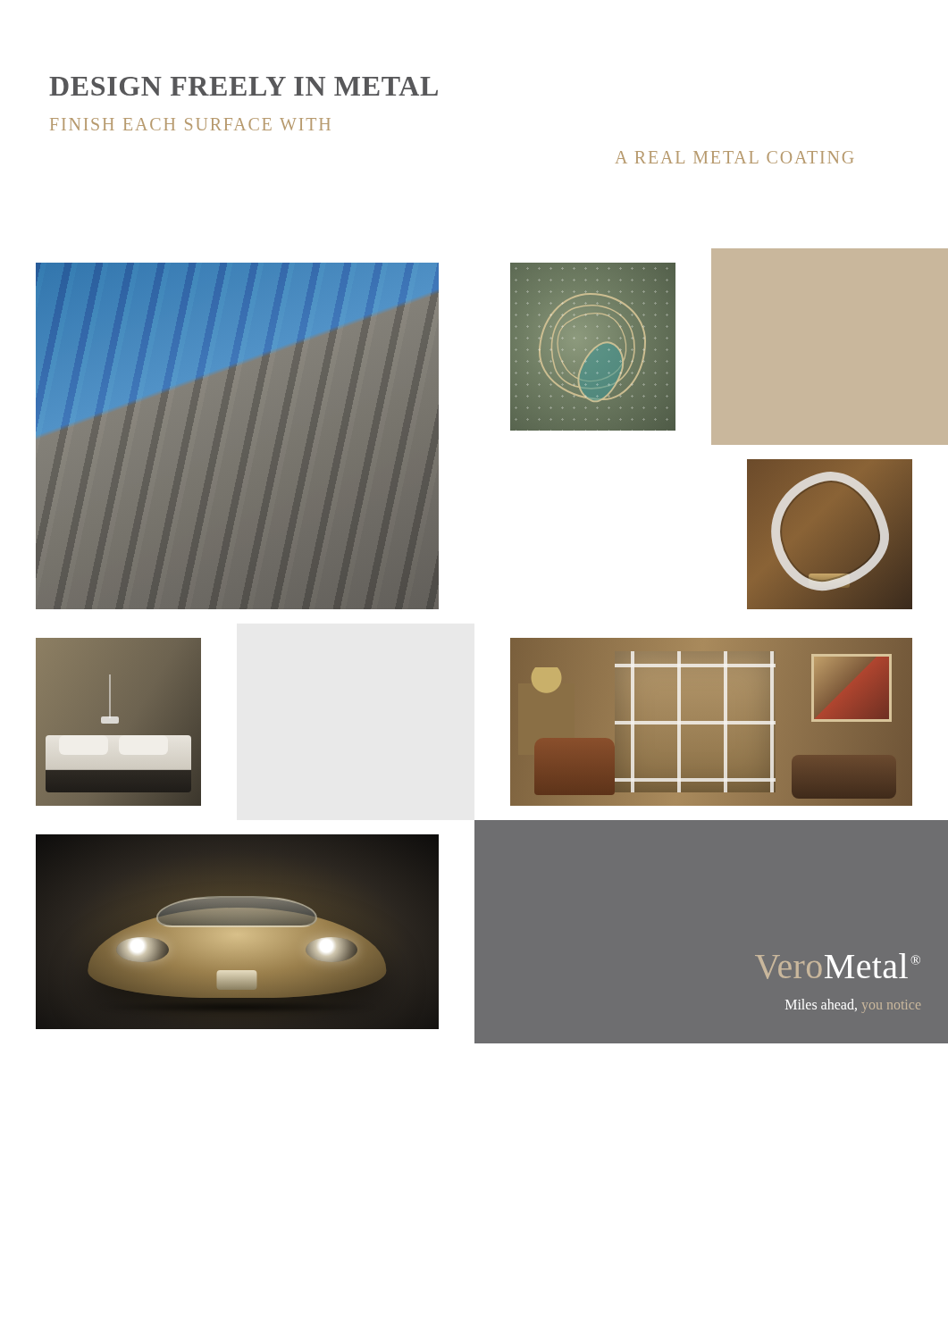Design freely in metal
Finish each surface with
a real metal coating
Vero Metal®
Miles ahead, you notice